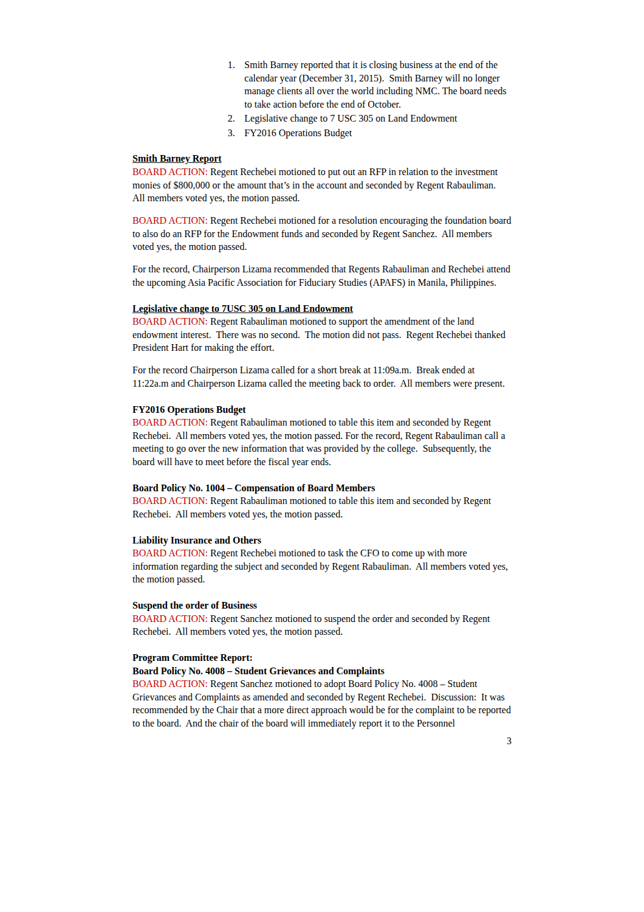Smith Barney reported that it is closing business at the end of the calendar year (December 31, 2015). Smith Barney will no longer manage clients all over the world including NMC. The board needs to take action before the end of October.
Legislative change to 7 USC 305 on Land Endowment
FY2016 Operations Budget
Smith Barney Report
BOARD ACTION: Regent Rechebei motioned to put out an RFP in relation to the investment monies of $800,000 or the amount that’s in the account and seconded by Regent Rabauliman. All members voted yes, the motion passed.
BOARD ACTION: Regent Rechebei motioned for a resolution encouraging the foundation board to also do an RFP for the Endowment funds and seconded by Regent Sanchez. All members voted yes, the motion passed.
For the record, Chairperson Lizama recommended that Regents Rabauliman and Rechebei attend the upcoming Asia Pacific Association for Fiduciary Studies (APAFS) in Manila, Philippines.
Legislative change to 7USC 305 on Land Endowment
BOARD ACTION: Regent Rabauliman motioned to support the amendment of the land endowment interest. There was no second. The motion did not pass. Regent Rechebei thanked President Hart for making the effort.
For the record Chairperson Lizama called for a short break at 11:09a.m. Break ended at 11:22a.m and Chairperson Lizama called the meeting back to order. All members were present.
FY2016 Operations Budget
BOARD ACTION: Regent Rabauliman motioned to table this item and seconded by Regent Rechebei. All members voted yes, the motion passed. For the record, Regent Rabauliman call a meeting to go over the new information that was provided by the college. Subsequently, the board will have to meet before the fiscal year ends.
Board Policy No. 1004 – Compensation of Board Members
BOARD ACTION: Regent Rabauliman motioned to table this item and seconded by Regent Rechebei. All members voted yes, the motion passed.
Liability Insurance and Others
BOARD ACTION: Regent Rechebei motioned to task the CFO to come up with more information regarding the subject and seconded by Regent Rabauliman. All members voted yes, the motion passed.
Suspend the order of Business
BOARD ACTION: Regent Sanchez motioned to suspend the order and seconded by Regent Rechebei. All members voted yes, the motion passed.
Program Committee Report:
Board Policy No. 4008 – Student Grievances and Complaints
BOARD ACTION: Regent Sanchez motioned to adopt Board Policy No. 4008 – Student Grievances and Complaints as amended and seconded by Regent Rechebei. Discussion: It was recommended by the Chair that a more direct approach would be for the complaint to be reported to the board. And the chair of the board will immediately report it to the Personnel
3